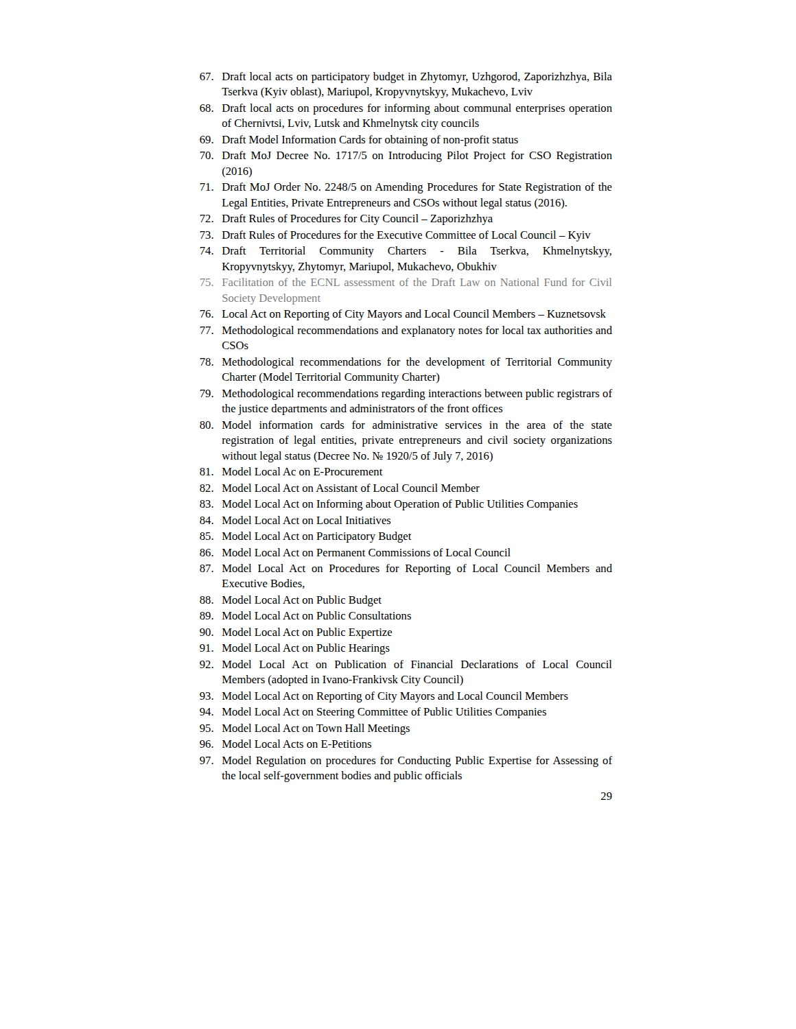67. Draft local acts on participatory budget in Zhytomyr, Uzhgorod, Zaporizhzhya, Bila Tserkva (Kyiv oblast), Mariupol, Kropyvnytskyy, Mukachevo, Lviv
68. Draft local acts on procedures for informing about communal enterprises operation of Chernivtsi, Lviv, Lutsk and Khmelnytsk city councils
69. Draft Model Information Cards for obtaining of non-profit status
70. Draft MoJ Decree No. 1717/5 on Introducing Pilot Project for CSO Registration (2016)
71. Draft MoJ Order No. 2248/5 on Amending Procedures for State Registration of the Legal Entities, Private Entrepreneurs and CSOs without legal status (2016).
72. Draft Rules of Procedures for City Council – Zaporizhzhya
73. Draft Rules of Procedures for the Executive Committee of Local Council – Kyiv
74. Draft Territorial Community Charters - Bila Tserkva, Khmelnytskyy, Kropyvnytskyy, Zhytomyr, Mariupol, Mukachevo, Obukhiv
75. Facilitation of the ECNL assessment of the Draft Law on National Fund for Civil Society Development
76. Local Act on Reporting of City Mayors and Local Council Members – Kuznetsovsk
77. Methodological recommendations and explanatory notes for local tax authorities and CSOs
78. Methodological recommendations for the development of Territorial Community Charter (Model Territorial Community Charter)
79. Methodological recommendations regarding interactions between public registrars of the justice departments and administrators of the front offices
80. Model information cards for administrative services in the area of the state registration of legal entities, private entrepreneurs and civil society organizations without legal status (Decree No. № 1920/5 of July 7, 2016)
81. Model Local Ac on E-Procurement
82. Model Local Act on Assistant of Local Council Member
83. Model Local Act on Informing about Operation of Public Utilities Companies
84. Model Local Act on Local Initiatives
85. Model Local Act on Participatory Budget
86. Model Local Act on Permanent Commissions of Local Council
87. Model Local Act on Procedures for Reporting of Local Council Members and Executive Bodies,
88. Model Local Act on Public Budget
89. Model Local Act on Public Consultations
90. Model Local Act on Public Expertize
91. Model Local Act on Public Hearings
92. Model Local Act on Publication of Financial Declarations of Local Council Members (adopted in Ivano-Frankivsk City Council)
93. Model Local Act on Reporting of City Mayors and Local Council Members
94. Model Local Act on Steering Committee of Public Utilities Companies
95. Model Local Act on Town Hall Meetings
96. Model Local Acts on E-Petitions
97. Model Regulation on procedures for Conducting Public Expertise for Assessing of the local self-government bodies and public officials
29